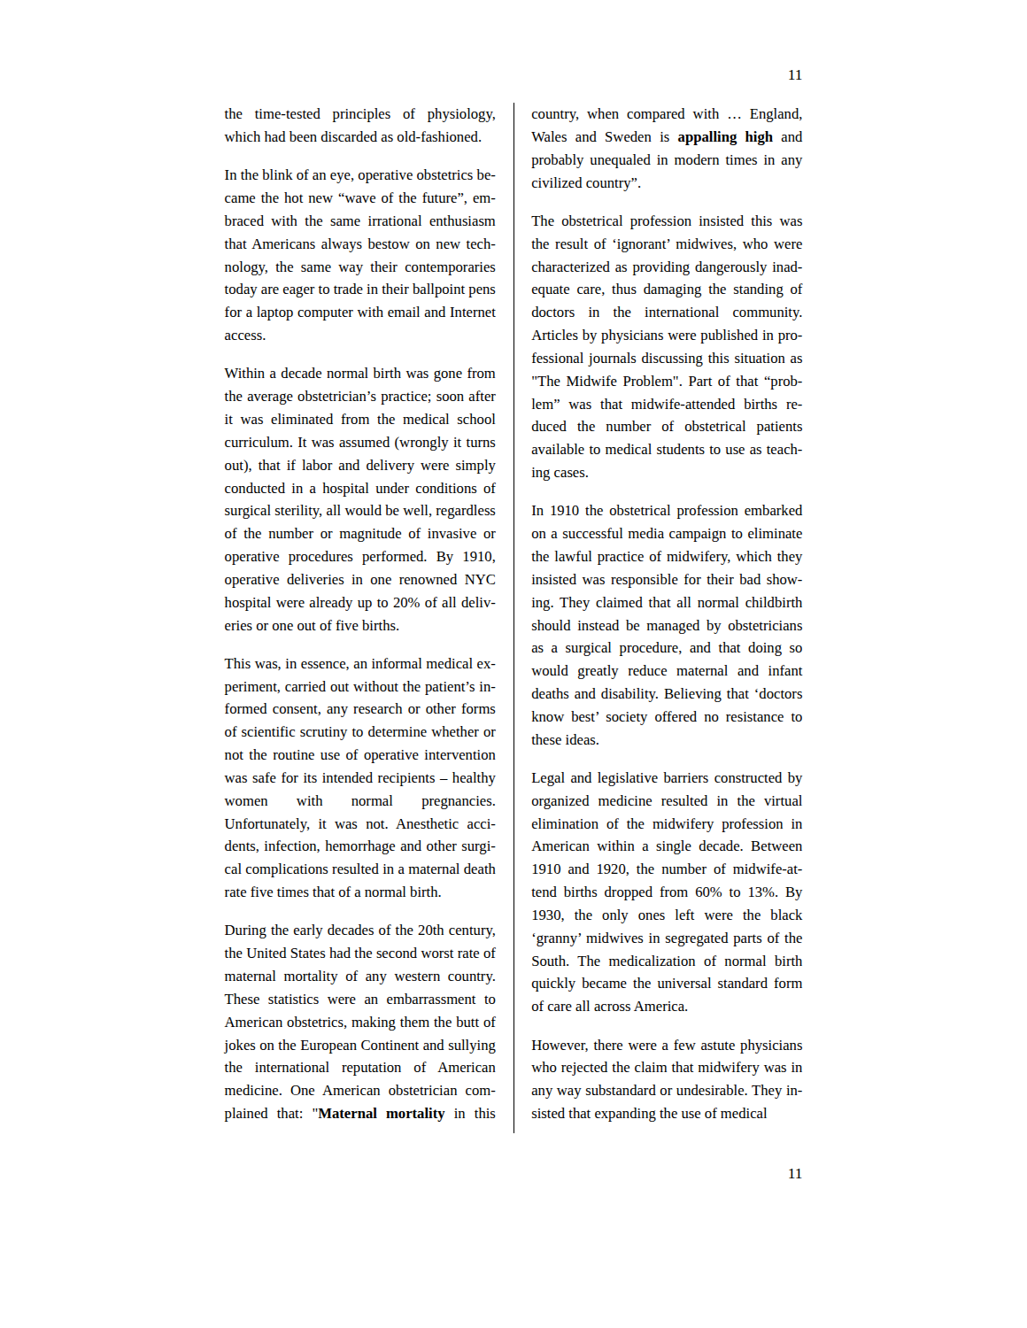11
the time-tested principles of physiology, which had been discarded as old-fashioned.
In the blink of an eye, operative obstetrics became the hot new “wave of the future”, embraced with the same irrational enthusiasm that Americans always bestow on new technology, the same way their contemporaries today are eager to trade in their ballpoint pens for a laptop computer with email and Internet access.
Within a decade normal birth was gone from the average obstetrician’s practice; soon after it was eliminated from the medical school curriculum. It was assumed (wrongly it turns out), that if labor and delivery were simply conducted in a hospital under conditions of surgical sterility, all would be well, regardless of the number or magnitude of invasive or operative procedures performed. By 1910, operative deliveries in one renowned NYC hospital were already up to 20% of all deliveries or one out of five births.
This was, in essence, an informal medical experiment, carried out without the patient’s informed consent, any research or other forms of scientific scrutiny to determine whether or not the routine use of operative intervention was safe for its intended recipients – healthy women with normal pregnancies. Unfortunately, it was not. Anesthetic accidents, infection, hemorrhage and other surgical complications resulted in a maternal death rate five times that of a normal birth.
During the early decades of the 20th century, the United States had the second worst rate of maternal mortality of any western country. These statistics were an embarrassment to American obstetrics, making them the butt of jokes on the European Continent and sullying the international reputation of American medicine. One American obstetrician complained that: "Maternal mortality in this country, when compared with … England, Wales and Sweden is appalling high and probably unequaled in modern times in any civilized country”.
The obstetrical profession insisted this was the result of ‘ignorant’ midwives, who were characterized as providing dangerously inadequate care, thus damaging the standing of doctors in the international community. Articles by physicians were published in professional journals discussing this situation as "The Midwife Problem". Part of that “problem” was that midwife-attended births reduced the number of obstetrical patients available to medical students to use as teaching cases.
In 1910 the obstetrical profession embarked on a successful media campaign to eliminate the lawful practice of midwifery, which they insisted was responsible for their bad showing. They claimed that all normal childbirth should instead be managed by obstetricians as a surgical procedure, and that doing so would greatly reduce maternal and infant deaths and disability. Believing that ‘doctors know best’ society offered no resistance to these ideas.
Legal and legislative barriers constructed by organized medicine resulted in the virtual elimination of the midwifery profession in American within a single decade. Between 1910 and 1920, the number of midwife-attend births dropped from 60% to 13%. By 1930, the only ones left were the black ‘granny’ midwives in segregated parts of the South. The medicalization of normal birth quickly became the universal standard form of care all across America.
However, there were a few astute physicians who rejected the claim that midwifery was in any way substandard or undesirable. They insisted that expanding the use of medical
11